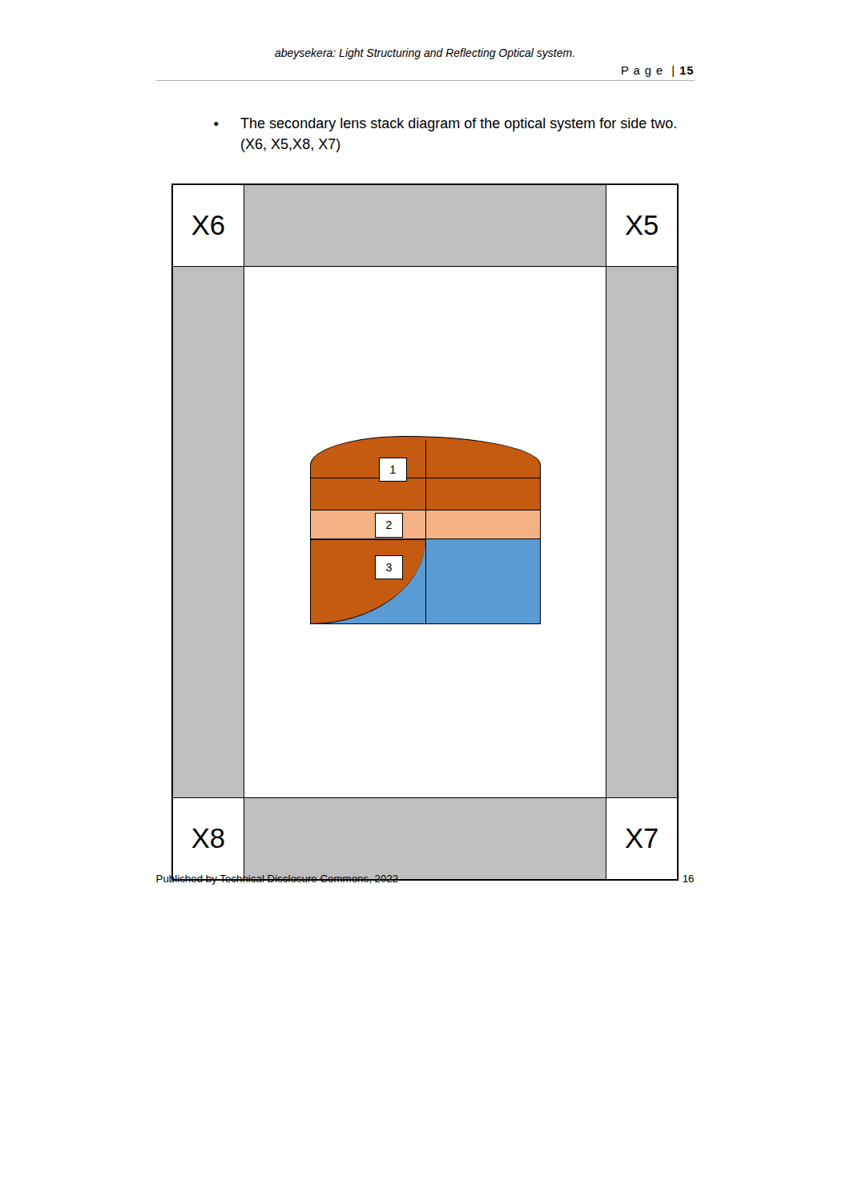abeysekera: Light Structuring and Reflecting Optical system.
P a g e | 15
The secondary lens stack diagram of the optical system for side two. (X6, X5,X8, X7)
| X6 | | X5 |
| | 1 2 3 | |
| X8 | | X7 |
Published by Technical Disclosure Commons, 2022 16